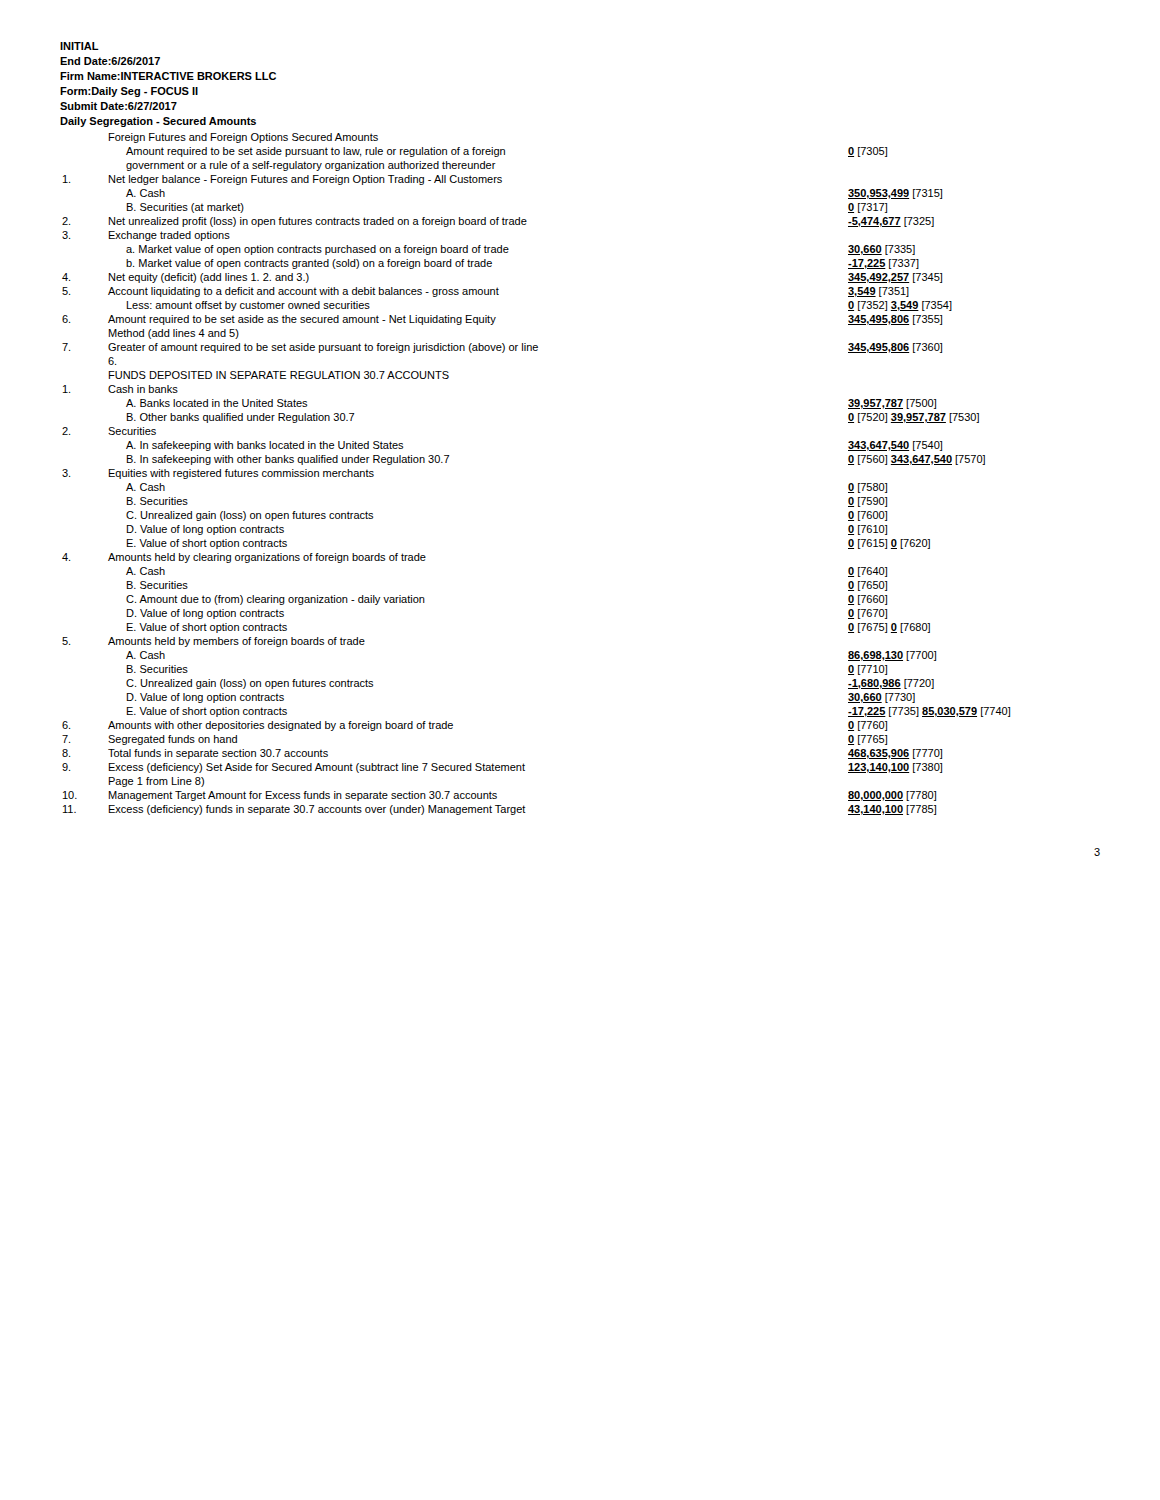INITIAL
End Date:6/26/2017
Firm Name:INTERACTIVE BROKERS LLC
Form:Daily Seg - FOCUS II
Submit Date:6/27/2017
Daily Segregation - Secured Amounts
| | Foreign Futures and Foreign Options Secured Amounts | |
| | Amount required to be set aside pursuant to law, rule or regulation of a foreign | 0 [7305] |
| | government or a rule of a self-regulatory organization authorized thereunder | |
| 1. | Net ledger balance - Foreign Futures and Foreign Option Trading - All Customers | |
| | A. Cash | 350,953,499 [7315] |
| | B. Securities (at market) | 0 [7317] |
| 2. | Net unrealized profit (loss) in open futures contracts traded on a foreign board of trade | -5,474,677 [7325] |
| 3. | Exchange traded options | |
| | a. Market value of open option contracts purchased on a foreign board of trade | 30,660 [7335] |
| | b. Market value of open contracts granted (sold) on a foreign board of trade | -17,225 [7337] |
| 4. | Net equity (deficit) (add lines 1. 2. and 3.) | 345,492,257 [7345] |
| 5. | Account liquidating to a deficit and account with a debit balances - gross amount | 3,549 [7351] |
| | Less: amount offset by customer owned securities | 0 [7352] 3,549 [7354] |
| 6. | Amount required to be set aside as the secured amount - Net Liquidating Equity | 345,495,806 [7355] |
| | Method (add lines 4 and 5) | |
| 7. | Greater of amount required to be set aside pursuant to foreign jurisdiction (above) or line | 345,495,806 [7360] |
| | 6. | |
| | FUNDS DEPOSITED IN SEPARATE REGULATION 30.7 ACCOUNTS | |
| 1. | Cash in banks | |
| | A. Banks located in the United States | 39,957,787 [7500] |
| | B. Other banks qualified under Regulation 30.7 | 0 [7520] 39,957,787 [7530] |
| 2. | Securities | |
| | A. In safekeeping with banks located in the United States | 343,647,540 [7540] |
| | B. In safekeeping with other banks qualified under Regulation 30.7 | 0 [7560] 343,647,540 [7570] |
| 3. | Equities with registered futures commission merchants | |
| | A. Cash | 0 [7580] |
| | B. Securities | 0 [7590] |
| | C. Unrealized gain (loss) on open futures contracts | 0 [7600] |
| | D. Value of long option contracts | 0 [7610] |
| | E. Value of short option contracts | 0 [7615] 0 [7620] |
| 4. | Amounts held by clearing organizations of foreign boards of trade | |
| | A. Cash | 0 [7640] |
| | B. Securities | 0 [7650] |
| | C. Amount due to (from) clearing organization - daily variation | 0 [7660] |
| | D. Value of long option contracts | 0 [7670] |
| | E. Value of short option contracts | 0 [7675] 0 [7680] |
| 5. | Amounts held by members of foreign boards of trade | |
| | A. Cash | 86,698,130 [7700] |
| | B. Securities | 0 [7710] |
| | C. Unrealized gain (loss) on open futures contracts | -1,680,986 [7720] |
| | D. Value of long option contracts | 30,660 [7730] |
| | E. Value of short option contracts | -17,225 [7735] 85,030,579 [7740] |
| 6. | Amounts with other depositories designated by a foreign board of trade | 0 [7760] |
| 7. | Segregated funds on hand | 0 [7765] |
| 8. | Total funds in separate section 30.7 accounts | 468,635,906 [7770] |
| 9. | Excess (deficiency) Set Aside for Secured Amount (subtract line 7 Secured Statement | 123,140,100 [7380] |
| | Page 1 from Line 8) | |
| 10. | Management Target Amount for Excess funds in separate section 30.7 accounts | 80,000,000 [7780] |
| 11. | Excess (deficiency) funds in separate 30.7 accounts over (under) Management Target | 43,140,100 [7785] |
3